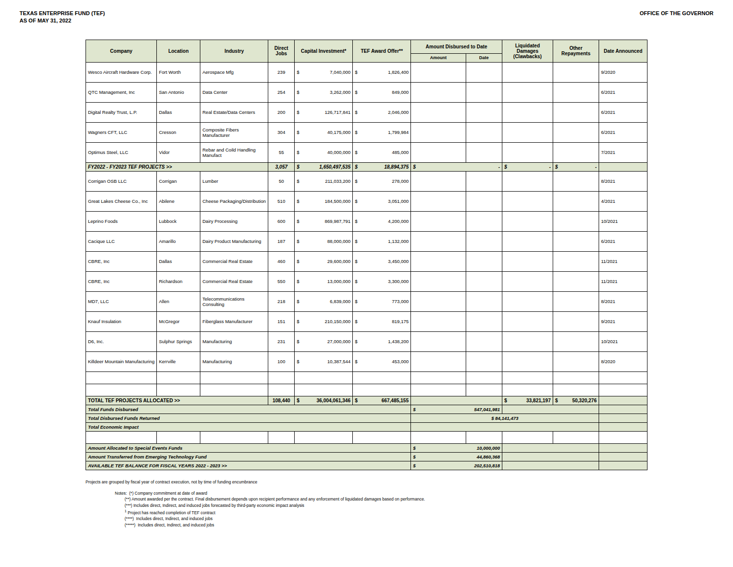TEXAS ENTERPRISE FUND (TEF)
AS OF MAY 31, 2022
OFFICE OF THE GOVERNOR
| Company | Location | Industry | Direct Jobs | Capital Investment* | TEF Award Offer** | Amount Disbursed to Date | Liquidated Damages (Clawbacks) | Other Repayments | Date Announced |
| --- | --- | --- | --- | --- | --- | --- | --- | --- | --- |
| Amount | Date |
| Wesco Aircraft Hardware Corp. | Fort Worth | Aerospace Mfg | 239 | $ 7,040,000 | $ 1,826,400 | | | | | 9/2020 |
| QTC Management, Inc | San Antonio | Data Center | 254 | $ 3,262,000 | $ 849,000 | | | | | 6/2021 |
| Digital Realty Trust, L.P. | Dallas | Real Estate/Data Centers | 200 | $ 126,717,841 | $ 2,046,000 | | | | | 6/2021 |
| Wagners CFT, LLC | Cresson | Composite Fibers Manufacturer | 304 | $ 40,175,000 | $ 1,799,984 | | | | | 6/2021 |
| Optimus Steel, LLC | Vidor | Rebar and Coild Handling Manufact | 55 | $ 40,000,000 | $ 485,000 | | | | | 7/2021 |
| FY2022 - FY2023 TEF PROJECTS >> | 3,057 | $ 1,650,497,535 | $ 18,894,375 | $ - | $ - | $ - | |
| Corrigan OSB LLC | Corrigan | Lumber | 50 | $ 211,033,200 | $ 278,000 | | | | | 8/2021 |
| Great Lakes Cheese Co., Inc | Abilene | Cheese Packaging/Distribution | 510 | $ 184,500,000 | $ 3,051,000 | | | | | 4/2021 |
| Leprino Foods | Lubbock | Dairy Processing | 600 | $ 869,987,791 | $ 4,200,000 | | | | | 10/2021 |
| Cacique LLC | Amarillo | Dairy Product Manufacturing | 187 | $ 88,000,000 | $ 1,132,000 | | | | | 6/2021 |
| CBRE, Inc | Dallas | Commercial Real Estate | 460 | $ 29,600,000 | $ 3,450,000 | | | | | 11/2021 |
| CBRE, Inc | Richardson | Commercial Real Estate | 550 | $ 13,000,000 | $ 3,300,000 | | | | | 11/2021 |
| MD7, LLC | Allen | Telecommunications Consulting | 218 | $ 6,839,000 | $ 773,000 | | | | | 8/2021 |
| Knauf Insulation | McGregor | Fiberglass Manufacturer | 151 | $ 210,150,000 | $ 819,175 | | | | | 9/2021 |
| D6, Inc. | Sulphur Springs | Manufacturing | 231 | $ 27,000,000 | $ 1,438,200 | | | | | 10/2021 |
| Killdeer Mountain Manufacturing | Kerrville | Manufacturing | 100 | $ 10,387,544 | $ 453,000 | | | | | 8/2020 |
| TOTAL TEF PROJECTS ALLOCATED >> | 108,440 | $ 36,004,061,346 | $ 667,485,155 | | $ 33,821,197 | $ 50,320,276 | |
| Total Funds Disbursed | $ 547,041,981 | | |
| Total Disbursed Funds Returned | $ 84,141,473 | |
| Total Economic Impact | | |
| Amount Allocated to Special Events Funds | $ 10,000,000 | | |
| Amount Transferred from Emerging Technology Fund | $ 44,860,368 | | |
| AVAILABLE TEF BALANCE FOR FISCAL YEARS 2022 - 2023 >> | $ 202,510,818 | | |
Projects are grouped by fiscal year of contract execution, not by time of funding encumbrance
Notes: (*) Company commitment at date of award
(**) Amount awarded per the contract. Final disbursement depends upon recipient performance and any enforcement of liquidated damages based on performance.
(***) Includes direct, Indirect, and induced jobs forecasted by third-party economic impact analysis
1 Project has reached completion of TEF contract
(****) Includes direct, Indirect, and induced jobs
(*****) Includes direct, Indirect, and induced jobs